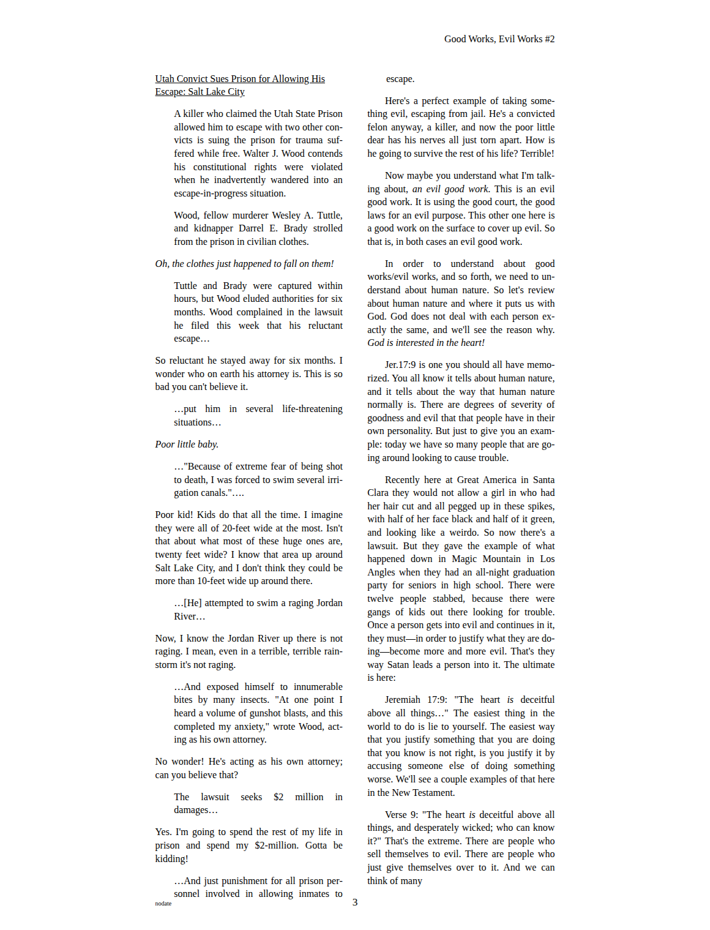Good Works, Evil Works #2
Utah Convict Sues Prison for Allowing His Escape: Salt Lake City
A killer who claimed the Utah State Prison allowed him to escape with two other convicts is suing the prison for trauma suffered while free. Walter J. Wood contends his constitutional rights were violated when he inadvertently wandered into an escape-in-progress situation.
Wood, fellow murderer Wesley A. Tuttle, and kidnapper Darrel E. Brady strolled from the prison in civilian clothes.
Oh, the clothes just happened to fall on them!
Tuttle and Brady were captured within hours, but Wood eluded authorities for six months. Wood complained in the lawsuit he filed this week that his reluctant escape…
So reluctant he stayed away for six months. I wonder who on earth his attorney is. This is so bad you can't believe it.
…put him in several life-threatening situations…
Poor little baby.
…"Because of extreme fear of being shot to death, I was forced to swim several irrigation canals."….
Poor kid! Kids do that all the time. I imagine they were all of 20-feet wide at the most. Isn't that about what most of these huge ones are, twenty feet wide? I know that area up around Salt Lake City, and I don't think they could be more than 10-feet wide up around there.
…[He] attempted to swim a raging Jordan River…
Now, I know the Jordan River up there is not raging. I mean, even in a terrible, terrible rainstorm it's not raging.
…And exposed himself to innumerable bites by many insects. "At one point I heard a volume of gunshot blasts, and this completed my anxiety," wrote Wood, acting as his own attorney.
No wonder! He's acting as his own attorney; can you believe that?
The lawsuit seeks $2 million in damages…
Yes. I'm going to spend the rest of my life in prison and spend my $2-million. Gotta be kidding!
…And just punishment for all prison personnel involved in allowing inmates to escape.
Here's a perfect example of taking something evil, escaping from jail. He's a convicted felon anyway, a killer, and now the poor little dear has his nerves all just torn apart. How is he going to survive the rest of his life? Terrible!
Now maybe you understand what I'm talking about, an evil good work. This is an evil good work. It is using the good court, the good laws for an evil purpose. This other one here is a good work on the surface to cover up evil. So that is, in both cases an evil good work.
In order to understand about good works/evil works, and so forth, we need to understand about human nature. So let's review about human nature and where it puts us with God. God does not deal with each person exactly the same, and we'll see the reason why. God is interested in the heart!
Jer.17:9 is one you should all have memorized. You all know it tells about human nature, and it tells about the way that human nature normally is. There are degrees of severity of goodness and evil that that people have in their own personality. But just to give you an example: today we have so many people that are going around looking to cause trouble.
Recently here at Great America in Santa Clara they would not allow a girl in who had her hair cut and all pegged up in these spikes, with half of her face black and half of it green, and looking like a weirdo. So now there's a lawsuit. But they gave the example of what happened down in Magic Mountain in Los Angles when they had an all-night graduation party for seniors in high school. There were twelve people stabbed, because there were gangs of kids out there looking for trouble. Once a person gets into evil and continues in it, they must—in order to justify what they are doing—become more and more evil. That's they way Satan leads a person into it. The ultimate is here:
Jeremiah 17:9: "The heart is deceitful above all things…" The easiest thing in the world to do is lie to yourself. The easiest way that you justify something that you are doing that you know is not right, is you justify it by accusing someone else of doing something worse. We'll see a couple examples of that here in the New Testament.
Verse 9: "The heart is deceitful above all things, and desperately wicked; who can know it?" That's the extreme. There are people who sell themselves to evil. There are people who just give themselves over to it. And we can think of many
nodate
3